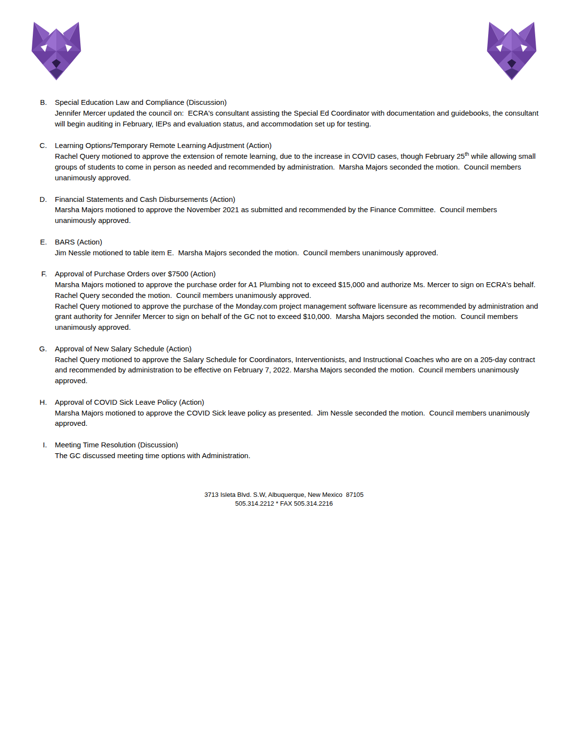Special Education Law and Compliance (Discussion) Jennifer Mercer updated the council on: ECRA's consultant assisting the Special Ed Coordinator with documentation and guidebooks, the consultant will begin auditing in February, IEPs and evaluation status, and accommodation set up for testing.
Learning Options/Temporary Remote Learning Adjustment (Action) Rachel Query motioned to approve the extension of remote learning, due to the increase in COVID cases, though February 25th while allowing small groups of students to come in person as needed and recommended by administration. Marsha Majors seconded the motion. Council members unanimously approved.
Financial Statements and Cash Disbursements (Action) Marsha Majors motioned to approve the November 2021 as submitted and recommended by the Finance Committee. Council members unanimously approved.
BARS (Action) Jim Nessle motioned to table item E. Marsha Majors seconded the motion. Council members unanimously approved.
Approval of Purchase Orders over $7500 (Action) Marsha Majors motioned to approve the purchase order for A1 Plumbing not to exceed $15,000 and authorize Ms. Mercer to sign on ECRA's behalf. Rachel Query seconded the motion. Council members unanimously approved. Rachel Query motioned to approve the purchase of the Monday.com project management software licensure as recommended by administration and grant authority for Jennifer Mercer to sign on behalf of the GC not to exceed $10,000. Marsha Majors seconded the motion. Council members unanimously approved.
Approval of New Salary Schedule (Action) Rachel Query motioned to approve the Salary Schedule for Coordinators, Interventionists, and Instructional Coaches who are on a 205-day contract and recommended by administration to be effective on February 7, 2022. Marsha Majors seconded the motion. Council members unanimously approved.
Approval of COVID Sick Leave Policy (Action) Marsha Majors motioned to approve the COVID Sick leave policy as presented. Jim Nessle seconded the motion. Council members unanimously approved.
Meeting Time Resolution (Discussion) The GC discussed meeting time options with Administration.
3713 Isleta Blvd. S.W, Albuquerque, New Mexico 87105
505.314.2212 * FAX 505.314.2216